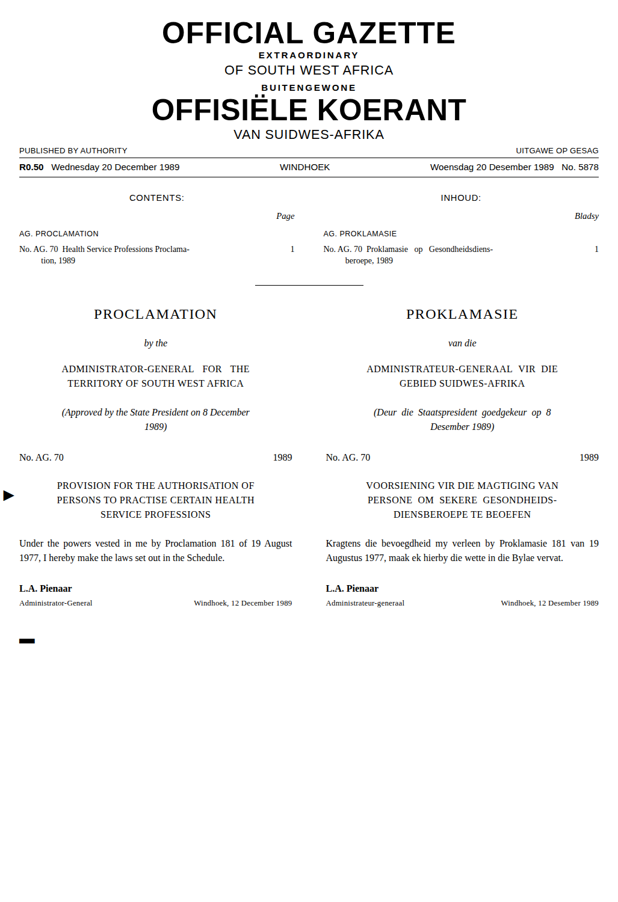OFFICIAL GAZETTE
EXTRAORDINARY
OF SOUTH WEST AFRICA
BUITENGEWONE
OFFISIËLE KOERANT
VAN SUIDWES-AFRIKA
PUBLISHED BY AUTHORITY UITGAWE OP GESAG
R0.50 Wednesday 20 December 1989 WINDHOEK Woensdag 20 Desember 1989 No. 5878
CONTENTS:
Page
AG. PROCLAMATION
No. AG. 70 Health Service Professions Proclama-tion, 1989 1
INHOUD:
Bladsy
AG. PROKLAMASIE
No. AG. 70 Proklamasie op Gesondheidsdiens-beroepe, 1989 1
▶
PROCLAMATION
by the
ADMINISTRATOR-GENERAL FOR THE
TERRITORY OF SOUTH WEST AFRICA
(Approved by the State President on 8 December
1989)
No. AG. 70 1989
PROVISION FOR THE AUTHORISATION OF
PERSONS TO PRACTISE CERTAIN HEALTH
SERVICE PROFESSIONS
Under the powers vested in me by Proclamation 181 of 19 August 1977, I hereby make the laws set out in the Schedule.
L.A. Pienaar
Administrator-General Windhoek, 12 December 1989
PROKLAMASIE
van die
ADMINISTRATEUR-GENERAAL VIR DIE
GEBIED SUIDWES-AFRIKA
(Deur die Staatspresident goedgekeur op 8
Desember 1989)
No. AG. 70 1989
VOORSIENING VIR DIE MAGTIGING VAN
PERSONE OM SEKERE GESONDHEIDS-
DIENSBEROEPE TE BEOEFEN
Kragtens die bevoegdheid my verleen by Proklamasie 181 van 19 Augustus 1977, maak ek hierby die wette in die Bylae vervat.
L.A. Pienaar
Administrateur-generaal Windhoek, 12 Desember 1989
▬